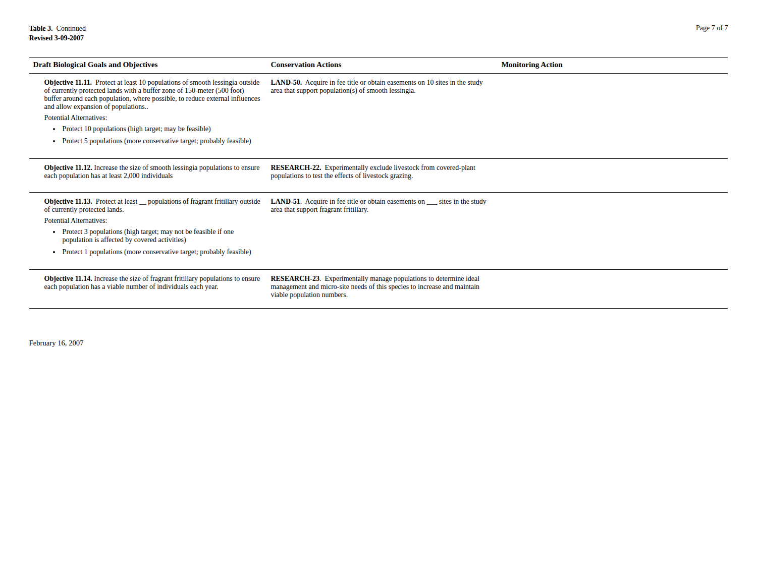Table 3. Continued
Revised 3-09-2007
Page 7 of 7
| Draft Biological Goals and Objectives | Conservation Actions | Monitoring Action |
| --- | --- | --- |
| Objective 11.11. Protect at least 10 populations of smooth lessingia outside of currently protected lands with a buffer zone of 150-meter (500 foot) buffer around each population, where possible, to reduce external influences and allow expansion of populations.. Potential Alternatives: Protect 10 populations (high target; may be feasible) Protect 5 populations (more conservative target; probably feasible) | LAND-50. Acquire in fee title or obtain easements on 10 sites in the study area that support population(s) of smooth lessingia. | |
| Objective 11.12. Increase the size of smooth lessingia populations to ensure each population has at least 2,000 individuals | RESEARCH-22. Experimentally exclude livestock from covered-plant populations to test the effects of livestock grazing. | |
| Objective 11.13. Protect at least __ populations of fragrant fritillary outside of currently protected lands. Potential Alternatives: Protect 3 populations (high target; may not be feasible if one population is affected by covered activities) Protect 1 populations (more conservative target; probably feasible) | LAND-51 . Acquire in fee title or obtain easements on ___ sites in the study area that support fragrant fritillary. | |
| Objective 11.14. Increase the size of fragrant fritillary populations to ensure each population has a viable number of individuals each year. | RESEARCH-23 . Experimentally manage populations to determine ideal management and micro-site needs of this species to increase and maintain viable population numbers. | |
February 16, 2007